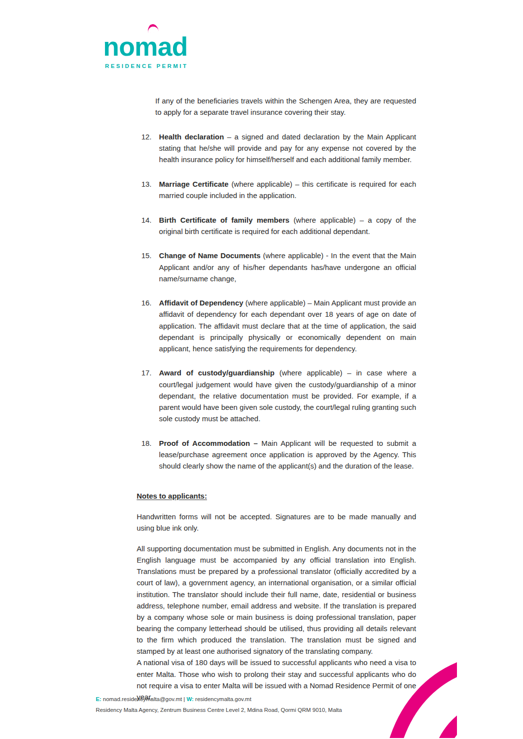nomad
RESIDENCE PERMIT
If any of the beneficiaries travels within the Schengen Area, they are requested to apply for a separate travel insurance covering their stay.
12. Health declaration – a signed and dated declaration by the Main Applicant stating that he/she will provide and pay for any expense not covered by the health insurance policy for himself/herself and each additional family member.
13. Marriage Certificate (where applicable) – this certificate is required for each married couple included in the application.
14. Birth Certificate of family members (where applicable) – a copy of the original birth certificate is required for each additional dependant.
15. Change of Name Documents (where applicable) - In the event that the Main Applicant and/or any of his/her dependants has/have undergone an official name/surname change,
16. Affidavit of Dependency (where applicable) – Main Applicant must provide an affidavit of dependency for each dependant over 18 years of age on date of application. The affidavit must declare that at the time of application, the said dependant is principally physically or economically dependent on main applicant, hence satisfying the requirements for dependency.
17. Award of custody/guardianship (where applicable) – in case where a court/legal judgement would have given the custody/guardianship of a minor dependant, the relative documentation must be provided. For example, if a parent would have been given sole custody, the court/legal ruling granting such sole custody must be attached.
18. Proof of Accommodation – Main Applicant will be requested to submit a lease/purchase agreement once application is approved by the Agency. This should clearly show the name of the applicant(s) and the duration of the lease.
Notes to applicants:
Handwritten forms will not be accepted. Signatures are to be made manually and using blue ink only.
All supporting documentation must be submitted in English. Any documents not in the English language must be accompanied by any official translation into English. Translations must be prepared by a professional translator (officially accredited by a court of law), a government agency, an international organisation, or a similar official institution. The translator should include their full name, date, residential or business address, telephone number, email address and website. If the translation is prepared by a company whose sole or main business is doing professional translation, paper bearing the company letterhead should be utilised, thus providing all details relevant to the firm which produced the translation. The translation must be signed and stamped by at least one authorised signatory of the translating company.
A national visa of 180 days will be issued to successful applicants who need a visa to enter Malta. Those who wish to prolong their stay and successful applicants who do not require a visa to enter Malta will be issued with a Nomad Residence Permit of one year.
E: nomad.residencymalta@gov.mt | W: residencymalta.gov.mt
Residency Malta Agency, Zentrum Business Centre Level 2, Mdina Road, Qormi QRM 9010, Malta